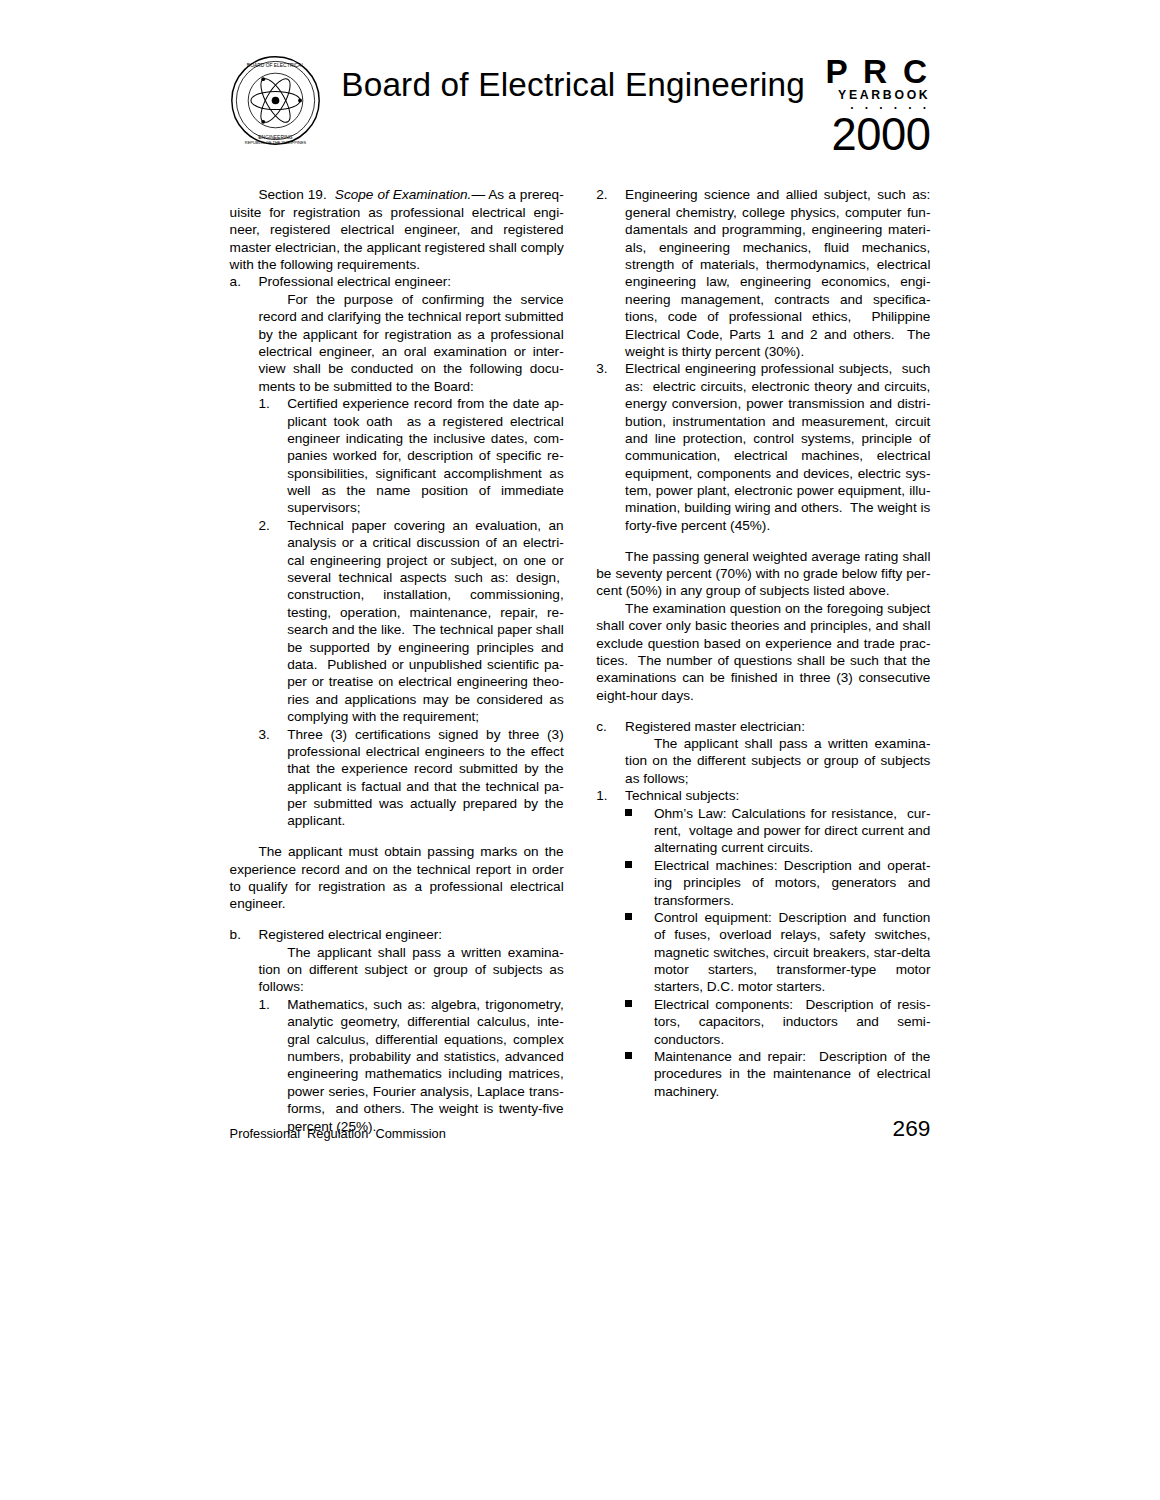BOARD OF ELECTRICAL ENGINEERING REPUBLIC OF THE PHILIPPINES
Board of Electrical Engineering
P R C
YEARBOOK
· · · · · ·
2000
Section 19. Scope of Examination.— As a prerequisite for registration as professional electrical engineer, registered electrical engineer, and registered master electrician, the applicant registered shall comply with the following requirements.
a.
Professional electrical engineer:
For the purpose of confirming the service record and clarifying the technical report submitted by the applicant for registration as a professional electrical engineer, an oral examination or interview shall be conducted on the following documents to be submitted to the Board:
1.
Certified experience record from the date applicant took oath as a registered electrical engineer indicating the inclusive dates, companies worked for, description of specific responsibilities, significant accomplishment as well as the name position of immediate supervisors;
2.
Technical paper covering an evaluation, an analysis or a critical discussion of an electrical engineering project or subject, on one or several technical aspects such as: design, construction, installation, commissioning, testing, operation, maintenance, repair, research and the like. The technical paper shall be supported by engineering principles and data. Published or unpublished scientific paper or treatise on electrical engineering theories and applications may be considered as complying with the requirement;
3.
Three (3) certifications signed by three (3) professional electrical engineers to the effect that the experience record submitted by the applicant is factual and that the technical paper submitted was actually prepared by the applicant.
The applicant must obtain passing marks on the experience record and on the technical report in order to qualify for registration as a professional electrical engineer.
b.
Registered electrical engineer:
The applicant shall pass a written examination on different subject or group of subjects as follows:
1.
Mathematics, such as: algebra, trigonometry, analytic geometry, differential calculus, integral calculus, differential equations, complex numbers, probability and statistics, advanced engineering mathematics including matrices, power series, Fourier analysis, Laplace transforms, and others. The weight is twenty-five percent (25%).
2.
Engineering science and allied subject, such as: general chemistry, college physics, computer fundamentals and programming, engineering materials, engineering mechanics, fluid mechanics, strength of materials, thermodynamics, electrical engineering law, engineering economics, engineering management, contracts and specifications, code of professional ethics, Philippine Electrical Code, Parts 1 and 2 and others. The weight is thirty percent (30%).
3.
Electrical engineering professional subjects, such as: electric circuits, electronic theory and circuits, energy conversion, power transmission and distribution, instrumentation and measurement, circuit and line protection, control systems, principle of communication, electrical machines, electrical equipment, components and devices, electric system, power plant, electronic power equipment, illumination, building wiring and others. The weight is forty-five percent (45%).
The passing general weighted average rating shall be seventy percent (70%) with no grade below fifty percent (50%) in any group of subjects listed above.
The examination question on the foregoing subject shall cover only basic theories and principles, and shall exclude question based on experience and trade practices. The number of questions shall be such that the examinations can be finished in three (3) consecutive eight-hour days.
c.
Registered master electrician:
The applicant shall pass a written examination on the different subjects or group of subjects as follows;
1.
Technical subjects:
Ohm’s Law: Calculations for resistance, current, voltage and power for direct current and alternating current circuits.
Electrical machines: Description and operating principles of motors, generators and transformers.
Control equipment: Description and function of fuses, overload relays, safety switches, magnetic switches, circuit breakers, star-delta motor starters, transformer-type motor starters, D.C. motor starters.
Electrical components: Description of resistors, capacitors, inductors and semi-conductors.
Maintenance and repair: Description of the procedures in the maintenance of electrical machinery.
Professional Regulation Commission
269